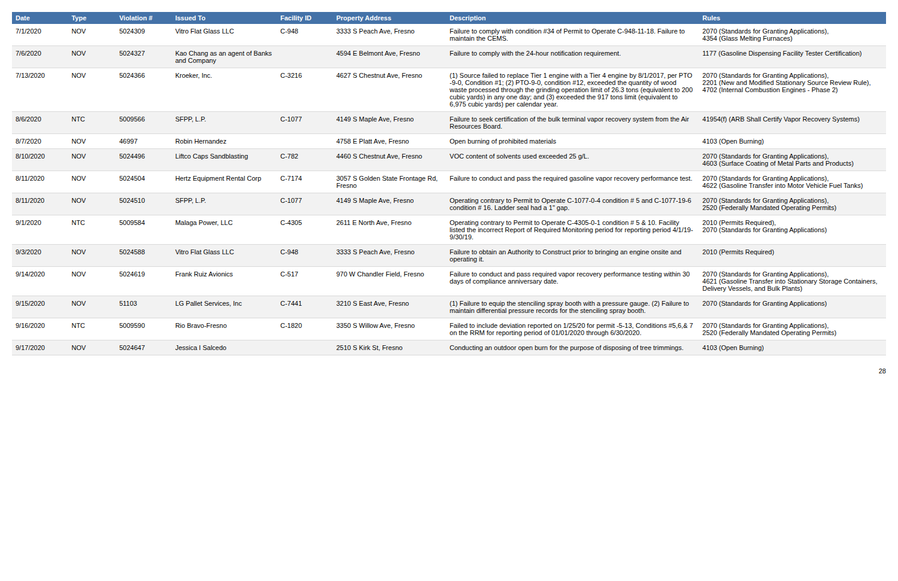| Date | Type | Violation # | Issued To | Facility ID | Property Address | Description | Rules |
| --- | --- | --- | --- | --- | --- | --- | --- |
| 7/1/2020 | NOV | 5024309 | Vitro Flat Glass LLC | C-948 | 3333 S Peach Ave, Fresno | Failure to comply with condition #34 of Permit to Operate C-948-11-18. Failure to maintain the CEMS. | 2070 (Standards for Granting Applications), 4354 (Glass Melting Furnaces) |
| 7/6/2020 | NOV | 5024327 | Kao Chang as an agent of Banks and Company | | 4594 E Belmont Ave, Fresno | Failure to comply with the 24-hour notification requirement. | 1177 (Gasoline Dispensing Facility Tester Certification) |
| 7/13/2020 | NOV | 5024366 | Kroeker, Inc. | C-3216 | 4627 S Chestnut Ave, Fresno | (1) Source failed to replace Tier 1 engine with a Tier 4 engine by 8/1/2017, per PTO -9-0, Condition #1; (2) PTO-9-0, condition #12, exceeded the quantity of wood waste processed through the grinding operation limit of 26.3 tons (equivalent to 200 cubic yards) in any one day; and (3) exceeded the 917 tons limit (equivalent to 6,975 cubic yards) per calendar year. | 2070 (Standards for Granting Applications), 2201 (New and Modified Stationary Source Review Rule), 4702 (Internal Combustion Engines - Phase 2) |
| 8/6/2020 | NTC | 5009566 | SFPP, L.P. | C-1077 | 4149 S Maple Ave, Fresno | Failure to seek certification of the bulk terminal vapor recovery system from the Air Resources Board. | 41954(f) (ARB Shall Certify Vapor Recovery Systems) |
| 8/7/2020 | NOV | 46997 | Robin Hernandez | | 4758 E Platt Ave, Fresno | Open burning of prohibited materials | 4103 (Open Burning) |
| 8/10/2020 | NOV | 5024496 | Liftco Caps Sandblasting | C-782 | 4460 S Chestnut Ave, Fresno | VOC content of solvents used exceeded 25 g/L. | 2070 (Standards for Granting Applications), 4603 (Surface Coating of Metal Parts and Products) |
| 8/11/2020 | NOV | 5024504 | Hertz Equipment Rental Corp | C-7174 | 3057 S Golden State Frontage Rd, Fresno | Failure to conduct and pass the required gasoline vapor recovery performance test. | 2070 (Standards for Granting Applications), 4622 (Gasoline Transfer into Motor Vehicle Fuel Tanks) |
| 8/11/2020 | NOV | 5024510 | SFPP, L.P. | C-1077 | 4149 S Maple Ave, Fresno | Operating contrary to Permit to Operate C-1077-0-4 condition # 5 and C-1077-19-6 condition # 16. Ladder seal had a 1" gap. | 2070 (Standards for Granting Applications), 2520 (Federally Mandated Operating Permits) |
| 9/1/2020 | NTC | 5009584 | Malaga Power, LLC | C-4305 | 2611 E North Ave, Fresno | Operating contrary to Permit to Operate C-4305-0-1 condition # 5 & 10. Facility listed the incorrect Report of Required Monitoring period for reporting period 4/1/19-9/30/19. | 2010 (Permits Required), 2070 (Standards for Granting Applications) |
| 9/3/2020 | NOV | 5024588 | Vitro Flat Glass LLC | C-948 | 3333 S Peach Ave, Fresno | Failure to obtain an Authority to Construct prior to bringing an engine onsite and operating it. | 2010 (Permits Required) |
| 9/14/2020 | NOV | 5024619 | Frank Ruiz Avionics | C-517 | 970 W Chandler Field, Fresno | Failure to conduct and pass required vapor recovery performance testing within 30 days of compliance anniversary date. | 2070 (Standards for Granting Applications), 4621 (Gasoline Transfer into Stationary Storage Containers, Delivery Vessels, and Bulk Plants) |
| 9/15/2020 | NOV | 51103 | LG Pallet Services, Inc | C-7441 | 3210 S East Ave, Fresno | (1) Failure to equip the stenciling spray booth with a pressure gauge. (2) Failure to maintain differential pressure records for the stenciling spray booth. | 2070 (Standards for Granting Applications) |
| 9/16/2020 | NTC | 5009590 | Rio Bravo-Fresno | C-1820 | 3350 S Willow Ave, Fresno | Failed to include deviation reported on 1/25/20 for permit -5-13, Conditions #5,6,& 7 on the RRM for reporting period of 01/01/2020 through 6/30/2020. | 2070 (Standards for Granting Applications), 2520 (Federally Mandated Operating Permits) |
| 9/17/2020 | NOV | 5024647 | Jessica I Salcedo | | 2510 S Kirk St, Fresno | Conducting an outdoor open burn for the purpose of disposing of tree trimmings. | 4103 (Open Burning) |
28